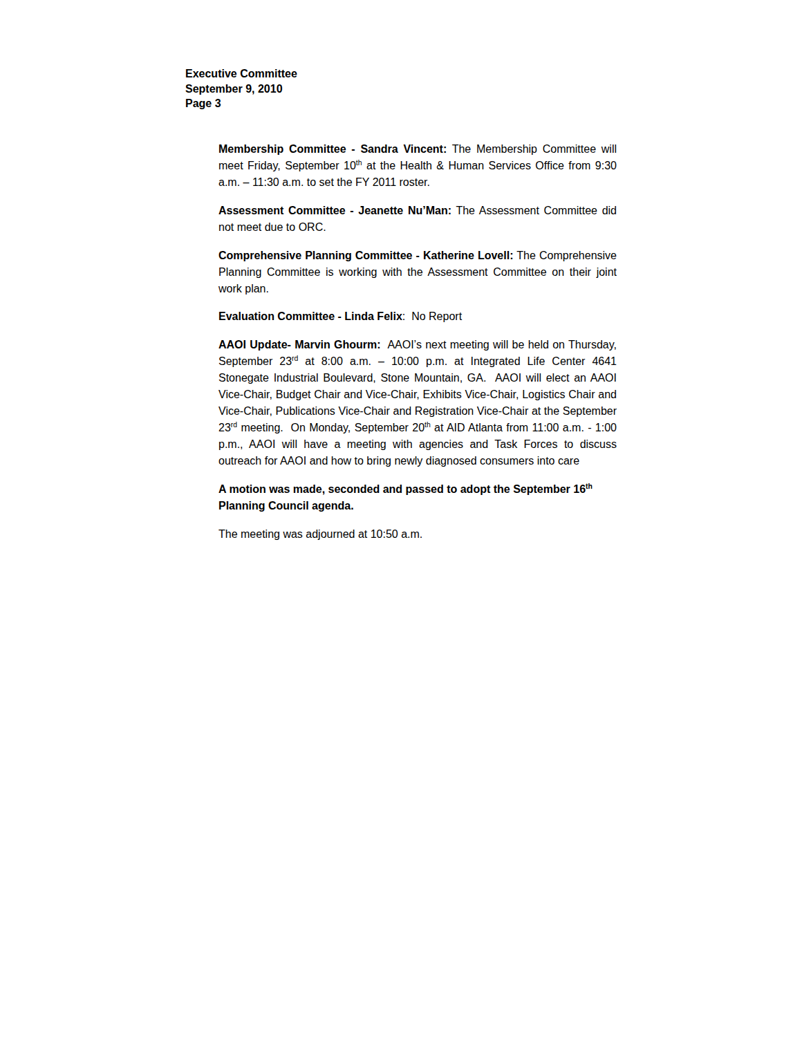Executive Committee
September 9, 2010
Page 3
Membership Committee - Sandra Vincent: The Membership Committee will meet Friday, September 10th at the Health & Human Services Office from 9:30 a.m. – 11:30 a.m. to set the FY 2011 roster.
Assessment Committee - Jeanette Nu’Man: The Assessment Committee did not meet due to ORC.
Comprehensive Planning Committee - Katherine Lovell: The Comprehensive Planning Committee is working with the Assessment Committee on their joint work plan.
Evaluation Committee - Linda Felix: No Report
AAOI Update- Marvin Ghourm: AAOI’s next meeting will be held on Thursday, September 23rd at 8:00 a.m. – 10:00 p.m. at Integrated Life Center 4641 Stonegate Industrial Boulevard, Stone Mountain, GA. AAOI will elect an AAOI Vice-Chair, Budget Chair and Vice-Chair, Exhibits Vice-Chair, Logistics Chair and Vice-Chair, Publications Vice-Chair and Registration Vice-Chair at the September 23rd meeting. On Monday, September 20th at AID Atlanta from 11:00 a.m. - 1:00 p.m., AAOI will have a meeting with agencies and Task Forces to discuss outreach for AAOI and how to bring newly diagnosed consumers into care
A motion was made, seconded and passed to adopt the September 16th Planning Council agenda.
The meeting was adjourned at 10:50 a.m.